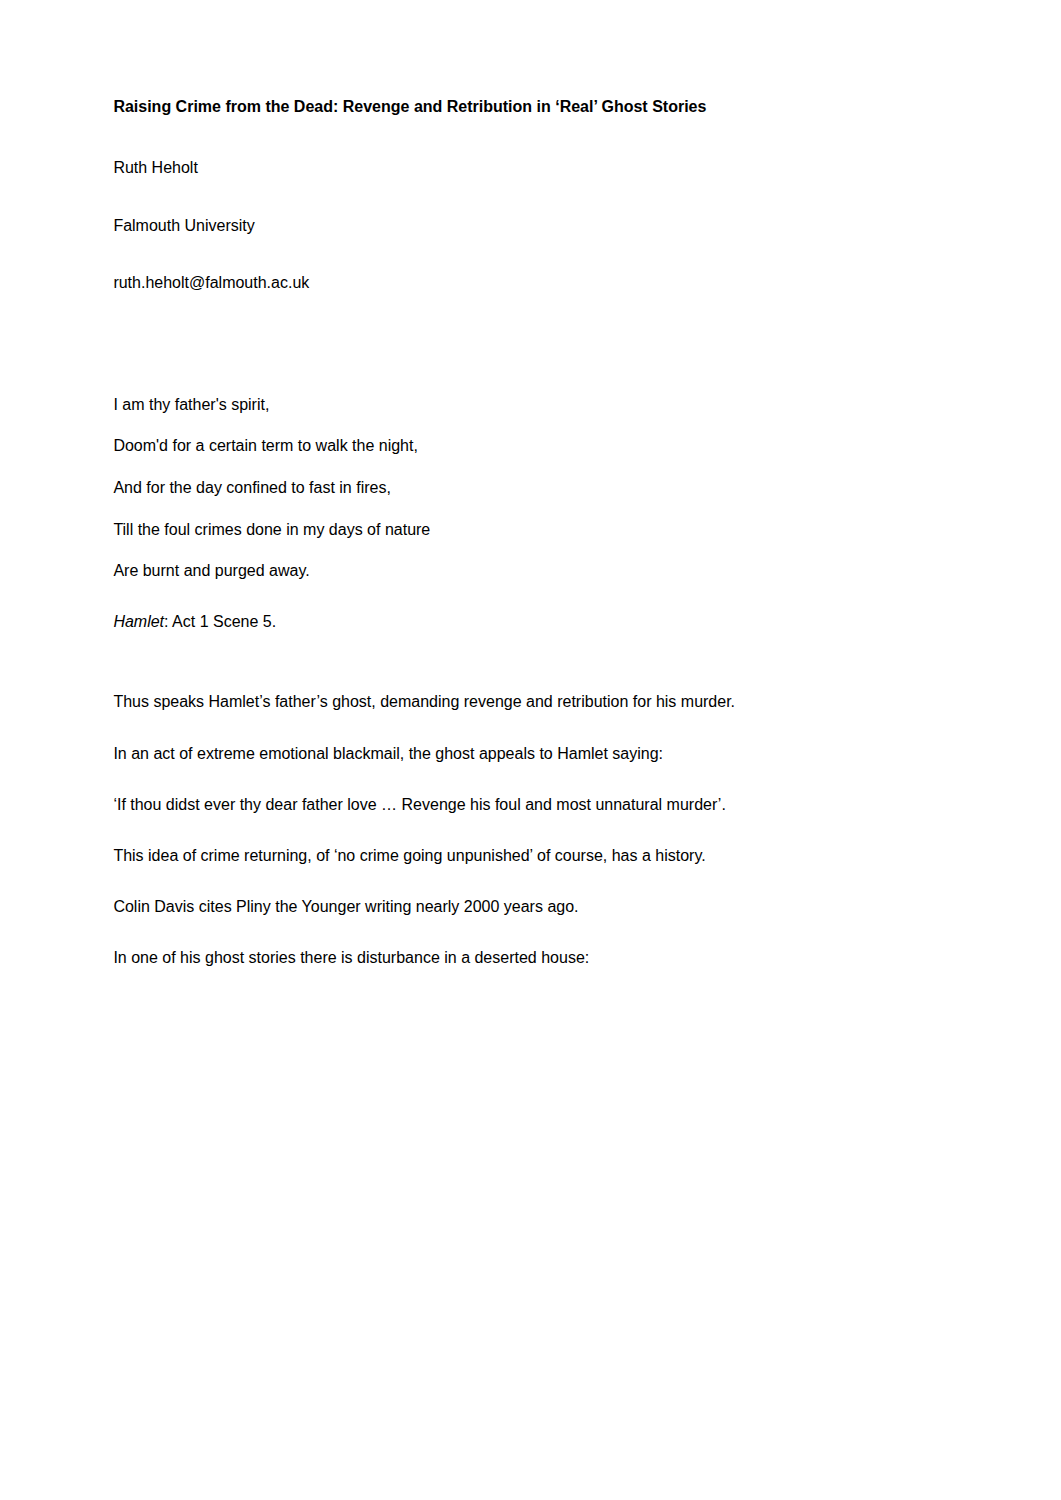Raising Crime from the Dead: Revenge and Retribution in ‘Real’ Ghost Stories
Ruth Heholt
Falmouth University
ruth.heholt@falmouth.ac.uk
I am thy father's spirit,
Doom'd for a certain term to walk the night,
And for the day confined to fast in fires,
Till the foul crimes done in my days of nature
Are burnt and purged away.
Hamlet: Act 1 Scene 5.
Thus speaks Hamlet’s father’s ghost, demanding revenge and retribution for his murder.
In an act of extreme emotional blackmail, the ghost appeals to Hamlet saying:
‘If thou didst ever thy dear father love … Revenge his foul and most unnatural murder’.
This idea of crime returning, of ‘no crime going unpunished’ of course, has a history.
Colin Davis cites Pliny the Younger writing nearly 2000 years ago.
In one of his ghost stories there is disturbance in a deserted house: